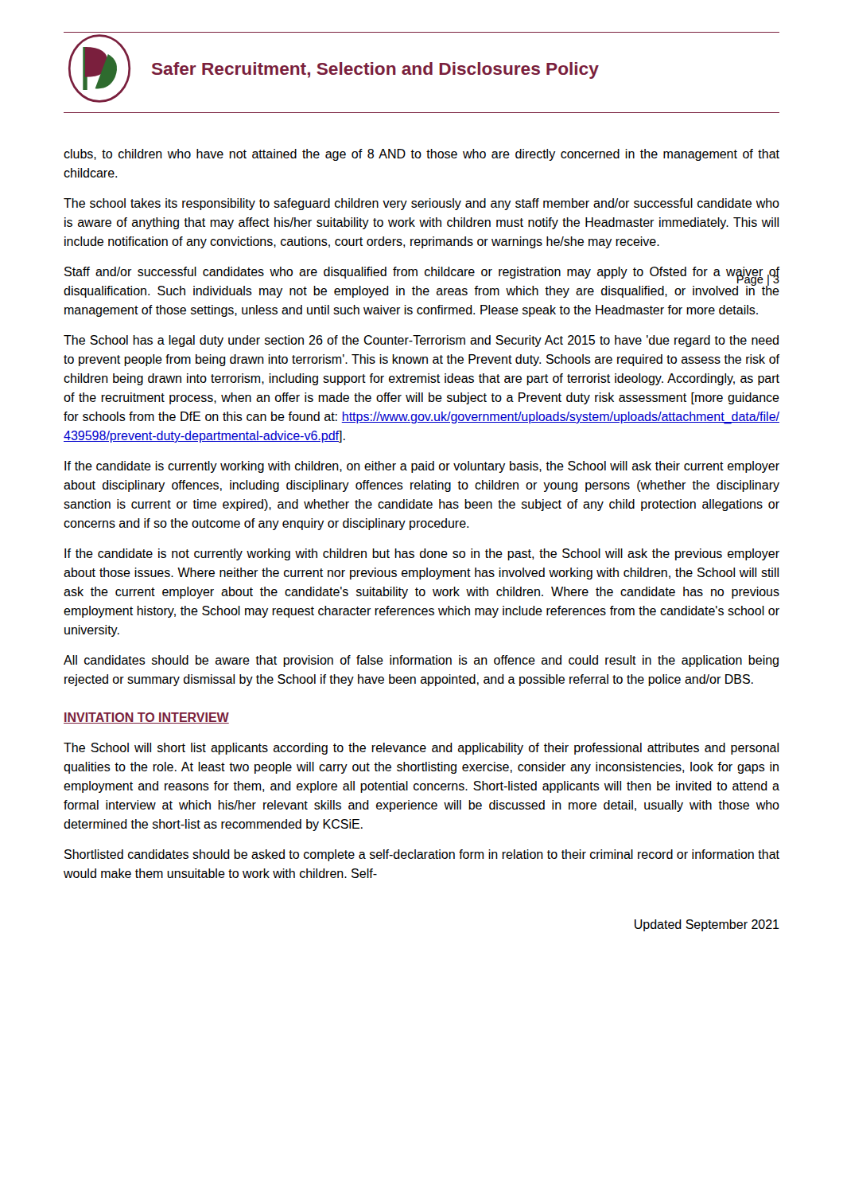Safer Recruitment, Selection and Disclosures Policy
Page | 3
clubs, to children who have not attained the age of 8 AND to those who are directly concerned in the management of that childcare.
The school takes its responsibility to safeguard children very seriously and any staff member and/or successful candidate who is aware of anything that may affect his/her suitability to work with children must notify the Headmaster immediately. This will include notification of any convictions, cautions, court orders, reprimands or warnings he/she may receive.
Staff and/or successful candidates who are disqualified from childcare or registration may apply to Ofsted for a waiver of disqualification. Such individuals may not be employed in the areas from which they are disqualified, or involved in the management of those settings, unless and until such waiver is confirmed. Please speak to the Headmaster for more details.
The School has a legal duty under section 26 of the Counter-Terrorism and Security Act 2015 to have 'due regard to the need to prevent people from being drawn into terrorism'. This is known at the Prevent duty. Schools are required to assess the risk of children being drawn into terrorism, including support for extremist ideas that are part of terrorist ideology. Accordingly, as part of the recruitment process, when an offer is made the offer will be subject to a Prevent duty risk assessment [more guidance for schools from the DfE on this can be found at: https://www.gov.uk/government/uploads/system/uploads/attachment_data/file/439598/prevent-duty-departmental-advice-v6.pdf].
If the candidate is currently working with children, on either a paid or voluntary basis, the School will ask their current employer about disciplinary offences, including disciplinary offences relating to children or young persons (whether the disciplinary sanction is current or time expired), and whether the candidate has been the subject of any child protection allegations or concerns and if so the outcome of any enquiry or disciplinary procedure.
If the candidate is not currently working with children but has done so in the past, the School will ask the previous employer about those issues. Where neither the current nor previous employment has involved working with children, the School will still ask the current employer about the candidate's suitability to work with children. Where the candidate has no previous employment history, the School may request character references which may include references from the candidate's school or university.
All candidates should be aware that provision of false information is an offence and could result in the application being rejected or summary dismissal by the School if they have been appointed, and a possible referral to the police and/or DBS.
INVITATION TO INTERVIEW
The School will short list applicants according to the relevance and applicability of their professional attributes and personal qualities to the role. At least two people will carry out the shortlisting exercise, consider any inconsistencies, look for gaps in employment and reasons for them, and explore all potential concerns. Short-listed applicants will then be invited to attend a formal interview at which his/her relevant skills and experience will be discussed in more detail, usually with those who determined the short-list as recommended by KCSiE.
Shortlisted candidates should be asked to complete a self-declaration form in relation to their criminal record or information that would make them unsuitable to work with children. Self-
Updated September 2021